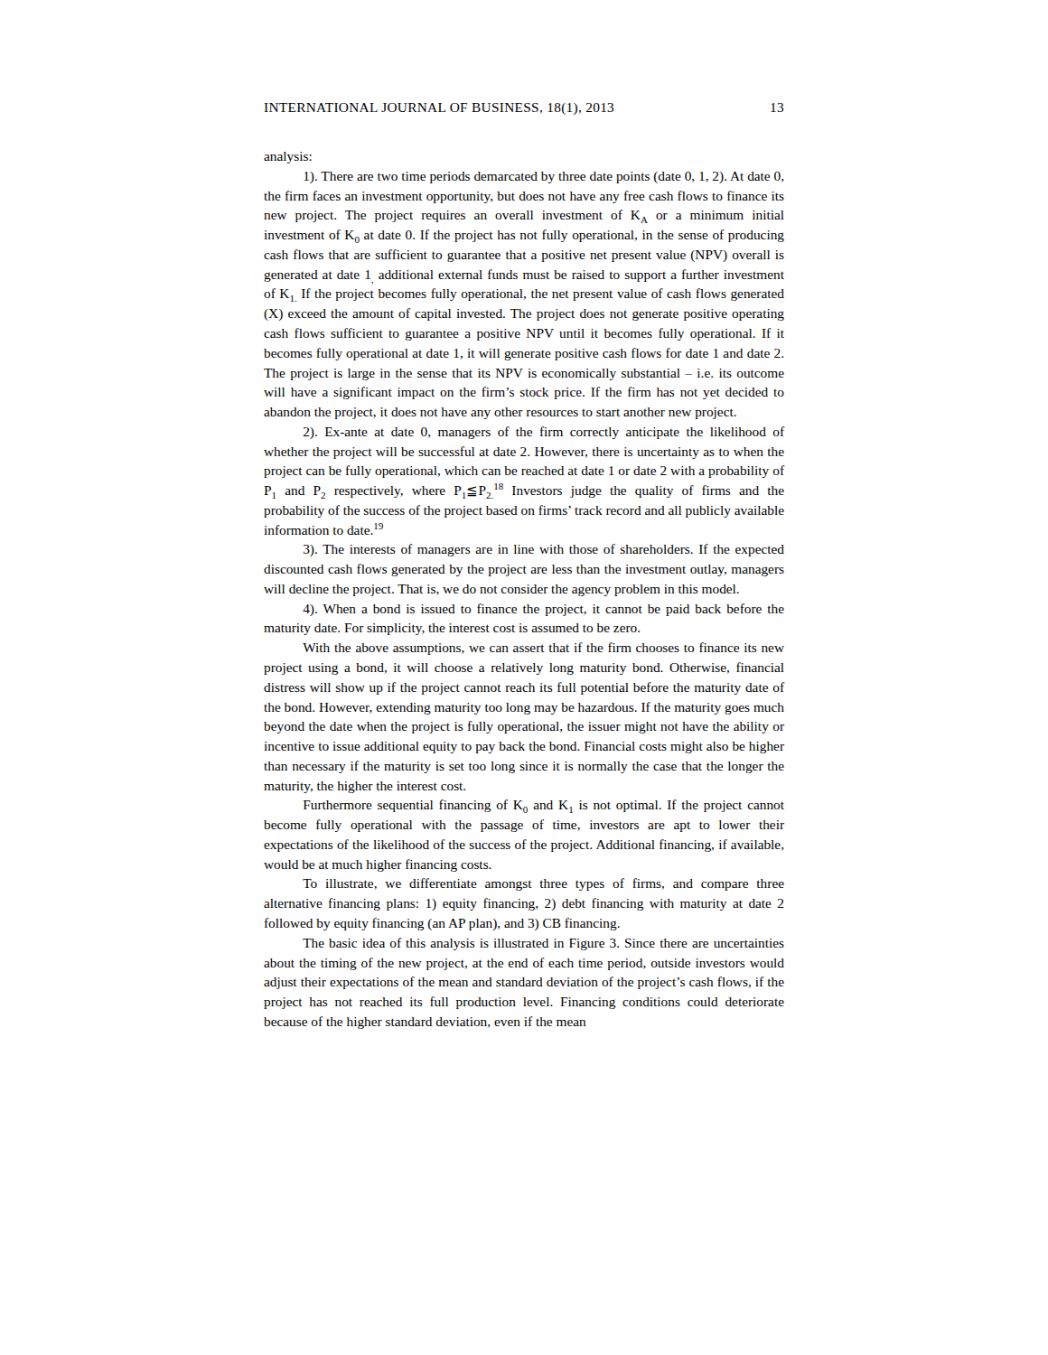International Journal of Business, 18(1), 2013 13
analysis:
1). There are two time periods demarcated by three date points (date 0, 1, 2). At date 0, the firm faces an investment opportunity, but does not have any free cash flows to finance its new project. The project requires an overall investment of KA or a minimum initial investment of K0 at date 0. If the project has not fully operational, in the sense of producing cash flows that are sufficient to guarantee that a positive net present value (NPV) overall is generated at date 1, additional external funds must be raised to support a further investment of K1. If the project becomes fully operational, the net present value of cash flows generated (X) exceed the amount of capital invested. The project does not generate positive operating cash flows sufficient to guarantee a positive NPV until it becomes fully operational. If it becomes fully operational at date 1, it will generate positive cash flows for date 1 and date 2. The project is large in the sense that its NPV is economically substantial – i.e. its outcome will have a significant impact on the firm’s stock price. If the firm has not yet decided to abandon the project, it does not have any other resources to start another new project.
2). Ex-ante at date 0, managers of the firm correctly anticipate the likelihood of whether the project will be successful at date 2. However, there is uncertainty as to when the project can be fully operational, which can be reached at date 1 or date 2 with a probability of P1 and P2 respectively, where P1≦P2.18 Investors judge the quality of firms and the probability of the success of the project based on firms’ track record and all publicly available information to date.19
3). The interests of managers are in line with those of shareholders. If the expected discounted cash flows generated by the project are less than the investment outlay, managers will decline the project. That is, we do not consider the agency problem in this model.
4). When a bond is issued to finance the project, it cannot be paid back before the maturity date. For simplicity, the interest cost is assumed to be zero.
With the above assumptions, we can assert that if the firm chooses to finance its new project using a bond, it will choose a relatively long maturity bond. Otherwise, financial distress will show up if the project cannot reach its full potential before the maturity date of the bond. However, extending maturity too long may be hazardous. If the maturity goes much beyond the date when the project is fully operational, the issuer might not have the ability or incentive to issue additional equity to pay back the bond. Financial costs might also be higher than necessary if the maturity is set too long since it is normally the case that the longer the maturity, the higher the interest cost.
Furthermore sequential financing of K0 and K1 is not optimal. If the project cannot become fully operational with the passage of time, investors are apt to lower their expectations of the likelihood of the success of the project. Additional financing, if available, would be at much higher financing costs.
To illustrate, we differentiate amongst three types of firms, and compare three alternative financing plans: 1) equity financing, 2) debt financing with maturity at date 2 followed by equity financing (an AP plan), and 3) CB financing.
The basic idea of this analysis is illustrated in Figure 3. Since there are uncertainties about the timing of the new project, at the end of each time period, outside investors would adjust their expectations of the mean and standard deviation of the project’s cash flows, if the project has not reached its full production level. Financing conditions could deteriorate because of the higher standard deviation, even if the mean